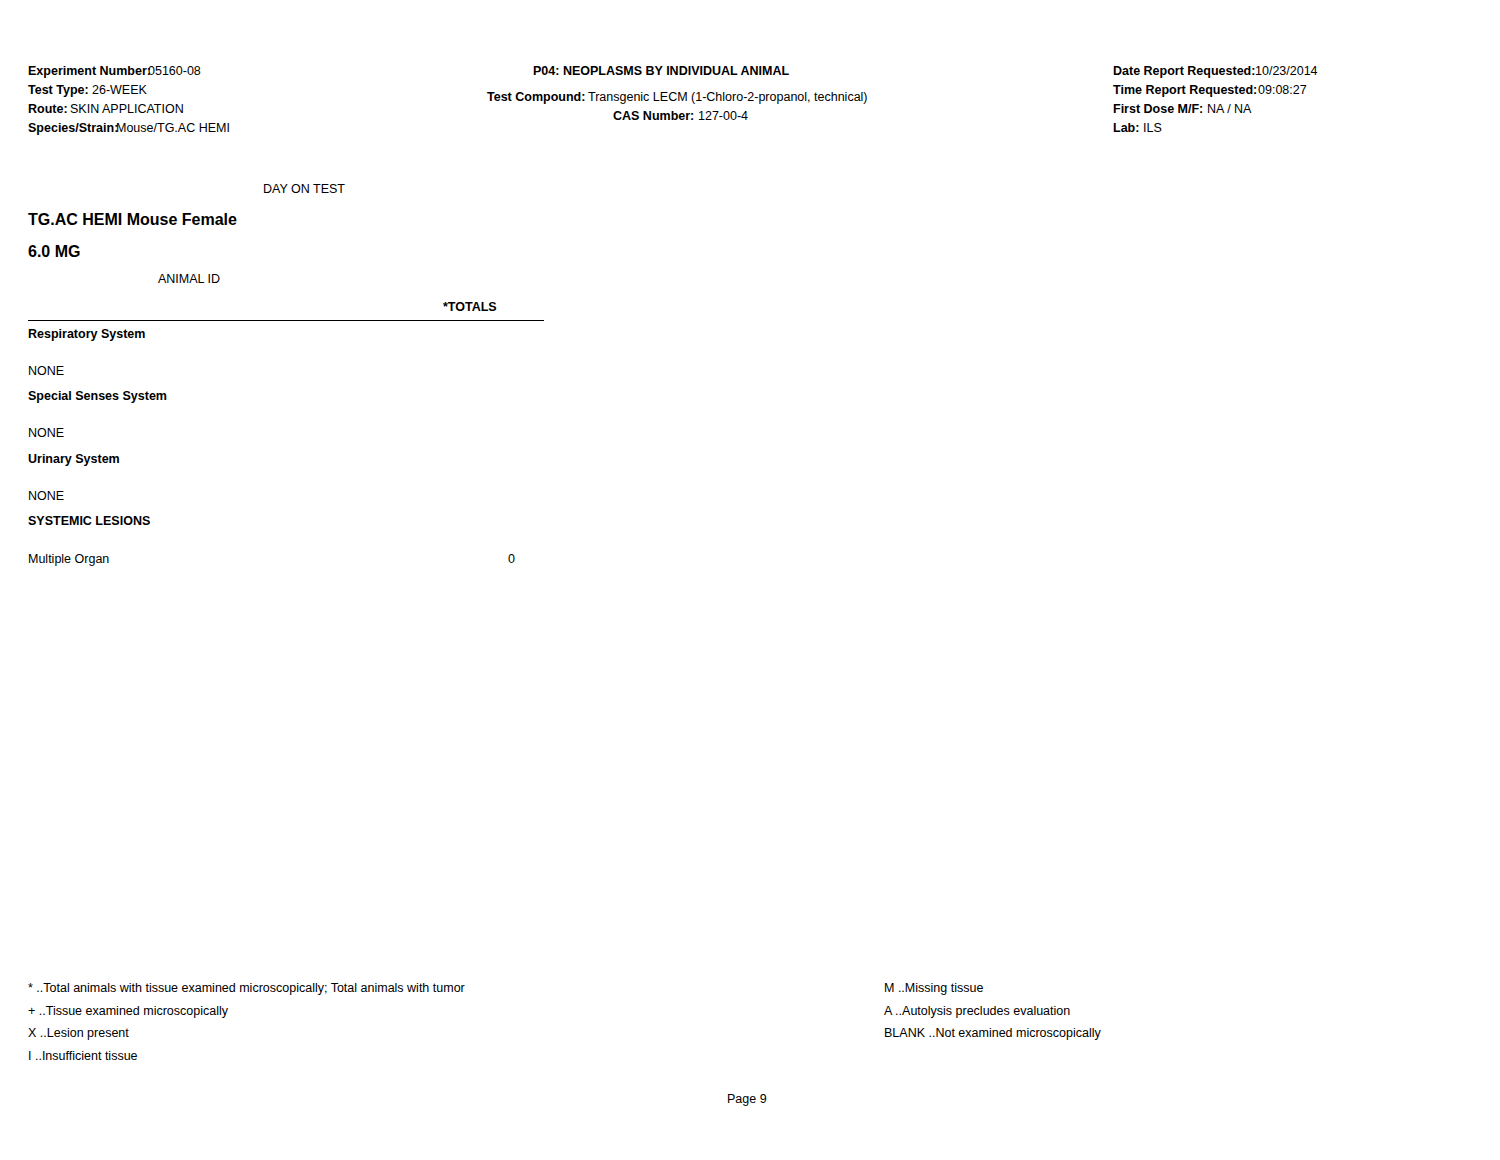Experiment Number:
05160-08
Test Type:
26-WEEK
Route:
SKIN APPLICATION
Species/Strain:
Mouse/TG.AC HEMI
P04: NEOPLASMS BY INDIVIDUAL ANIMAL
Test Compound:
Transgenic LECM (1-Chloro-2-propanol, technical)
CAS Number:
127-00-4
Date Report Requested:
10/23/2014
Time Report Requested:
09:08:27
First Dose M/F:
NA / NA
Lab:
ILS
DAY ON TEST
TG.AC HEMI Mouse Female
6.0 MG
ANIMAL ID
*TOTALS
Respiratory System
NONE
Special Senses System
NONE
Urinary System
NONE
SYSTEMIC LESIONS
Multiple Organ
0
* ..Total animals with tissue examined microscopically; Total animals with tumor
M ..Missing tissue
+ ..Tissue examined microscopically
A ..Autolysis precludes evaluation
X ..Lesion present
BLANK ..Not examined microscopically
I ..Insufficient tissue
Page 9